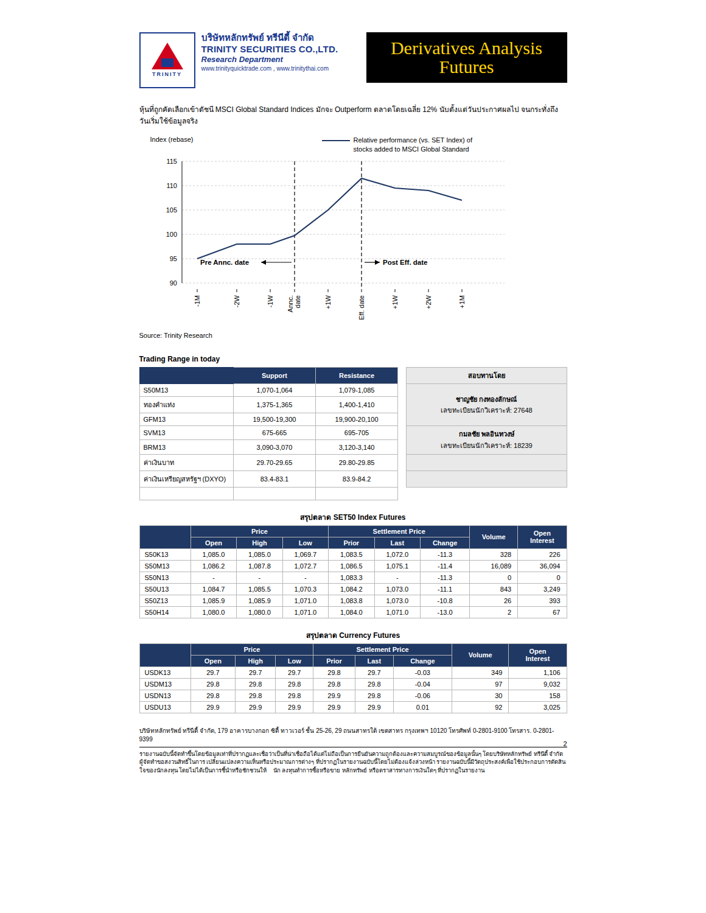TRINITY
บริษัทหลักทรัพย์ ทรีนีตี้ จำกัด
TRINITY SECURITIES CO.,LTD.
Research Department
www.trinityquicktrade.com , www.trinitythai.com
Derivatives Analysis
Futures
หุ้นที่ถูกคัดเลือกเข้าดัชนี MSCI Global Standard Indices มักจะ Outperform ตลาดโดยเฉลี่ย 12% นับตั้งแต่วันประกาศผลไป จนกระทั่งถึงวันเริ่มใช้ข้อมูลจริง
Index (rebase)
Relative performance (vs. SET Index) of
stocks added to MSCI Global Standard
115 110 105 100 95 90 Pre Annc. date Post Eff. date -1M -2W -1W Annc. date +1W Eff. date +1W +2W +1M
Source: Trinity Research
Trading Range in today
| | Support | Resistance | | สอบทานโดย |
| --- | --- | --- | --- | --- |
| S50M13 | 1,070-1,064 | 1,079-1,085 | | ชาญชัย กงทองลักษณ์ เลขทะเบียนนักวิเคราะห์: 27648 |
| ทองคำแท่ง | 1,375-1,365 | 1,400-1,410 | |
| GFM13 | 19,500-19,300 | 19,900-20,100 | |
| SVM13 | 675-665 | 695-705 | | กมลชัย พลอินทวงษ์ เลขทะเบียนนักวิเคราะห์: 18239 |
| BRM13 | 3,090-3,070 | 3,120-3,140 | |
| ค่าเงินบาท | 29.70-29.65 | 29.80-29.85 | | |
| ค่าเงินเหรียญสหรัฐฯ (DXYO) | 83.4-83.1 | 83.9-84.2 | | |
สรุปตลาด SET50 Index Futures
| | Price | Settlement Price | Volume | Open Interest |
| --- | --- | --- | --- | --- |
| Open | High | Low | Prior | Last | Change |
| S50K13 | 1,085.0 | 1,085.0 | 1,069.7 | 1,083.5 | 1,072.0 | -11.3 | 328 | 226 |
| S50M13 | 1,086.2 | 1,087.8 | 1,072.7 | 1,086.5 | 1,075.1 | -11.4 | 16,089 | 36,094 |
| S50N13 | - | - | - | 1,083.3 | - | -11.3 | 0 | 0 |
| S50U13 | 1,084.7 | 1,085.5 | 1,070.3 | 1,084.2 | 1,073.0 | -11.1 | 843 | 3,249 |
| S50Z13 | 1,085.9 | 1,085.9 | 1,071.0 | 1,083.8 | 1,073.0 | -10.8 | 26 | 393 |
| S50H14 | 1,080.0 | 1,080.0 | 1,071.0 | 1,084.0 | 1,071.0 | -13.0 | 2 | 67 |
สรุปตลาด Currency Futures
| | Price | Settlement Price | Volume | Open Interest |
| --- | --- | --- | --- | --- |
| Open | High | Low | Prior | Last | Change |
| USDK13 | 29.7 | 29.7 | 29.7 | 29.8 | 29.7 | -0.03 | 349 | 1,106 |
| USDM13 | 29.8 | 29.8 | 29.8 | 29.8 | 29.8 | -0.04 | 97 | 9,032 |
| USDN13 | 29.8 | 29.8 | 29.8 | 29.9 | 29.8 | -0.06 | 30 | 158 |
| USDU13 | 29.9 | 29.9 | 29.9 | 29.9 | 29.9 | 0.01 | 92 | 3,025 |
บริษัทหลักทรัพย์ ทรีนีตี้ จำกัด, 179 อาคารบางกอก ซิตี้ ทาวเวอร์ ชั้น 25-26, 29 ถนนสาทรใต้ เขตสาทร กรุงเทพฯ 10120 โทรศัพท์ 0-2801-9100 โทรสาร. 0-2801-9399
รายงานฉบับนี้จัดทำขึ้นโดยข้อมูลเท่าที่ปรากฏและเชื่อว่าเป็นที่น่าเชื่อถือได้แต่ไม่ถือเป็นการยืนยันความถูกต้องและความสมบูรณ์ของข้อมูลนั้นๆ โดยบริษัทหลักทรัพย์ ทรีนีตี้ จำกัด ผู้จัดทำขอสงวนสิทธิ์ในการ เปลี่ยนแปลงความเห็นหรือประมาณการต่างๆ ที่ปรากฏในรายงานฉบับนี้โดยไม่ต้องแจ้งล่วงหน้า รายงานฉบับนี้มีวัตถุประสงค์เพื่อใช้ประกอบการตัดสินใจของนักลงทุน โดยไม่ได้เป็นการชี้นำหรือชักชวนให้ นัก ลงทุนทำการซื้อหรือขาย หลักทรัพย์ หรือตราสารทางการเงินใดๆ ที่ปรากฏในรายงาน
2